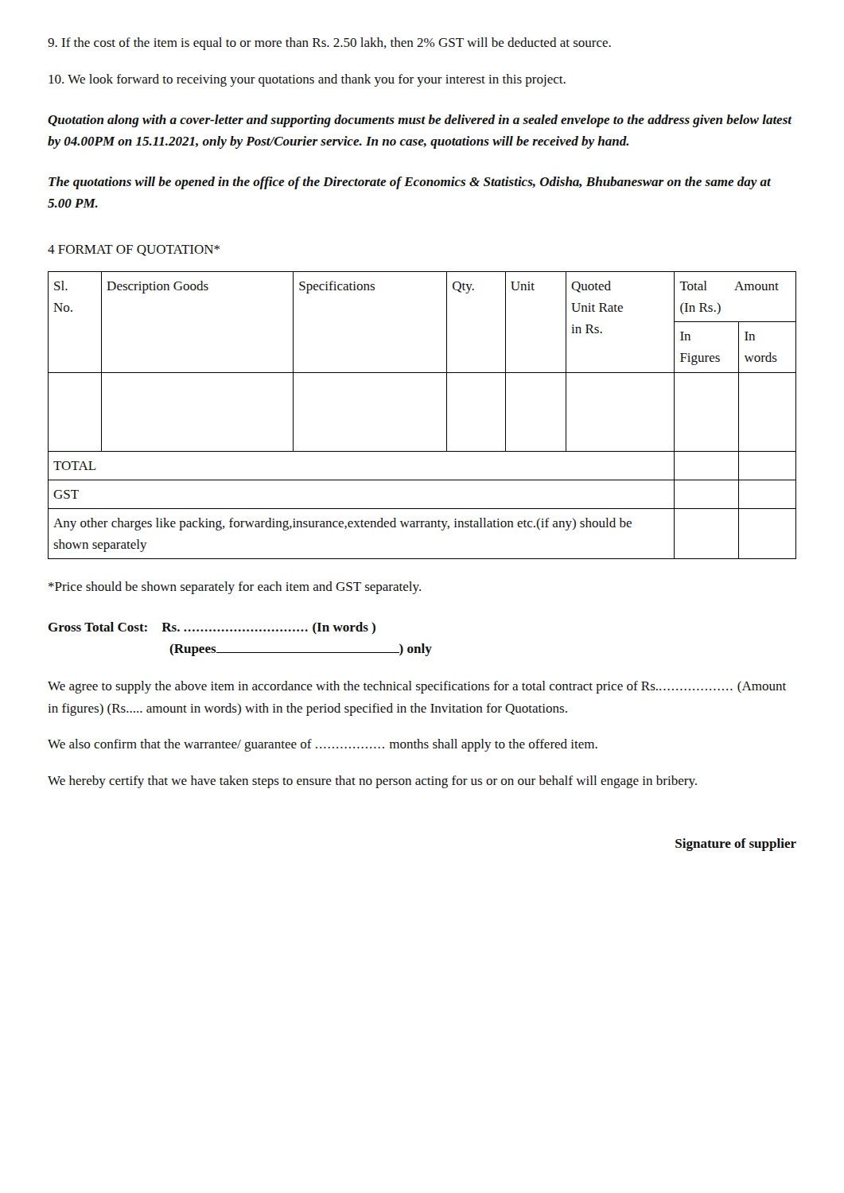9. If the cost of the item is equal to or more than Rs. 2.50 lakh, then 2% GST will be deducted at source.
10. We look forward to receiving your quotations and thank you for your interest in this project.
Quotation along with a cover-letter and supporting documents must be delivered in a sealed envelope to the address given below latest by 04.00PM on 15.11.2021, only by Post/Courier service. In no case, quotations will be received by hand.
The quotations will be opened in the office of the Directorate of Economics & Statistics, Odisha, Bhubaneswar on the same day at 5.00 PM.
4 FORMAT OF QUOTATION*
| Sl. No. | Description Goods | Specifications | Qty. | Unit | Quoted Unit Rate in Rs. | Total Amount (In Rs.) |
| --- | --- | --- | --- | --- | --- | --- |
| In Figures | In words |
| TOTAL | | |
| GST | | |
| Any other charges like packing, forwarding,insurance,extended warranty, installation etc.(if any) should be shown separately | | |
*Price should be shown separately for each item and GST separately.
Gross Total Cost: Rs. .............................. (In words )
(Rupees ) only
We agree to supply the above item in accordance with the technical specifications for a total contract price of Rs................... (Amount in figures) (Rs..... amount in words) with in the period specified in the Invitation for Quotations.
We also confirm that the warrantee/ guarantee of ................. months shall apply to the offered item.
We hereby certify that we have taken steps to ensure that no person acting for us or on our behalf will engage in bribery.
Signature of supplier